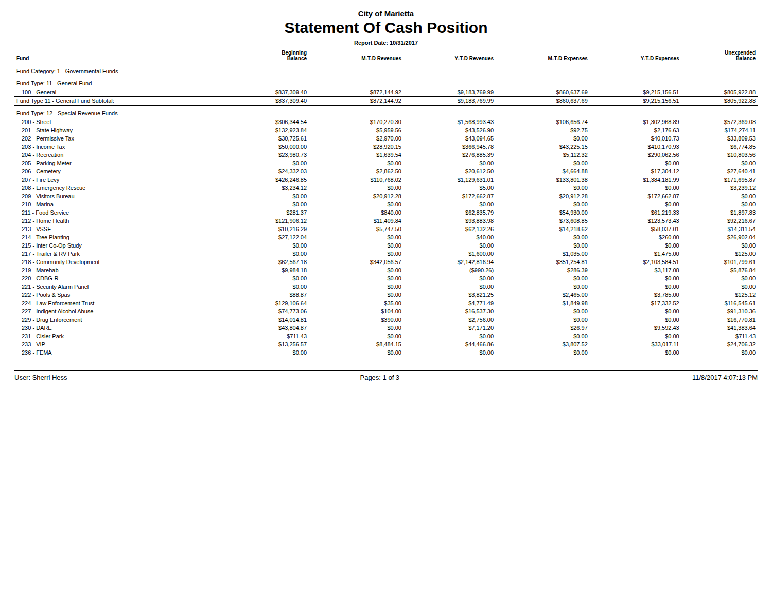City of Marietta
Statement Of Cash Position
Report Date: 10/31/2017
| Fund | Beginning Balance | M-T-D Revenues | Y-T-D Revenues | M-T-D Expenses | Y-T-D Expenses | Unexpended Balance |
| --- | --- | --- | --- | --- | --- | --- |
| Fund Category: 1 - Governmental Funds |
| Fund Type: 11 - General Fund |
| 100 - General | $837,309.40 | $872,144.92 | $9,183,769.99 | $860,637.69 | $9,215,156.51 | $805,922.88 |
| Fund Type 11 - General Fund Subtotal: | $837,309.40 | $872,144.92 | $9,183,769.99 | $860,637.69 | $9,215,156.51 | $805,922.88 |
| Fund Type: 12 - Special Revenue Funds |
| 200 - Street | $306,344.54 | $170,270.30 | $1,568,993.43 | $106,656.74 | $1,302,968.89 | $572,369.08 |
| 201 - State Highway | $132,923.84 | $5,959.56 | $43,526.90 | $92.75 | $2,176.63 | $174,274.11 |
| 202 - Permissive Tax | $30,725.61 | $2,970.00 | $43,094.65 | $0.00 | $40,010.73 | $33,809.53 |
| 203 - Income Tax | $50,000.00 | $28,920.15 | $366,945.78 | $43,225.15 | $410,170.93 | $6,774.85 |
| 204 - Recreation | $23,980.73 | $1,639.54 | $276,885.39 | $5,112.32 | $290,062.56 | $10,803.56 |
| 205 - Parking Meter | $0.00 | $0.00 | $0.00 | $0.00 | $0.00 | $0.00 |
| 206 - Cemetery | $24,332.03 | $2,862.50 | $20,612.50 | $4,664.88 | $17,304.12 | $27,640.41 |
| 207 - Fire Levy | $426,246.85 | $110,768.02 | $1,129,631.01 | $133,801.38 | $1,384,181.99 | $171,695.87 |
| 208 - Emergency Rescue | $3,234.12 | $0.00 | $5.00 | $0.00 | $0.00 | $3,239.12 |
| 209 - Visitors Bureau | $0.00 | $20,912.28 | $172,662.87 | $20,912.28 | $172,662.87 | $0.00 |
| 210 - Marina | $0.00 | $0.00 | $0.00 | $0.00 | $0.00 | $0.00 |
| 211 - Food Service | $281.37 | $840.00 | $62,835.79 | $54,930.00 | $61,219.33 | $1,897.83 |
| 212 - Home Health | $121,906.12 | $11,409.84 | $93,883.98 | $73,608.85 | $123,573.43 | $92,216.67 |
| 213 - VSSF | $10,216.29 | $5,747.50 | $62,132.26 | $14,218.62 | $58,037.01 | $14,311.54 |
| 214 - Tree Planting | $27,122.04 | $0.00 | $40.00 | $0.00 | $260.00 | $26,902.04 |
| 215 - Inter Co-Op Study | $0.00 | $0.00 | $0.00 | $0.00 | $0.00 | $0.00 |
| 217 - Trailer & RV Park | $0.00 | $0.00 | $1,600.00 | $1,035.00 | $1,475.00 | $125.00 |
| 218 - Community Development | $62,567.18 | $342,056.57 | $2,142,816.94 | $351,254.81 | $2,103,584.51 | $101,799.61 |
| 219 - Marehab | $9,984.18 | $0.00 | ($990.26) | $286.39 | $3,117.08 | $5,876.84 |
| 220 - CDBG-R | $0.00 | $0.00 | $0.00 | $0.00 | $0.00 | $0.00 |
| 221 - Security Alarm Panel | $0.00 | $0.00 | $0.00 | $0.00 | $0.00 | $0.00 |
| 222 - Pools & Spas | $88.87 | $0.00 | $3,821.25 | $2,465.00 | $3,785.00 | $125.12 |
| 224 - Law Enforcement Trust | $129,106.64 | $35.00 | $4,771.49 | $1,849.98 | $17,332.52 | $116,545.61 |
| 227 - Indigent Alcohol Abuse | $74,773.06 | $104.00 | $16,537.30 | $0.00 | $0.00 | $91,310.36 |
| 229 - Drug Enforcement | $14,014.81 | $390.00 | $2,756.00 | $0.00 | $0.00 | $16,770.81 |
| 230 - DARE | $43,804.87 | $0.00 | $7,171.20 | $26.97 | $9,592.43 | $41,383.64 |
| 231 - Cisler Park | $711.43 | $0.00 | $0.00 | $0.00 | $0.00 | $711.43 |
| 233 - VIP | $13,256.57 | $8,484.15 | $44,466.86 | $3,807.52 | $33,017.11 | $24,706.32 |
| 236 - FEMA | $0.00 | $0.00 | $0.00 | $0.00 | $0.00 | $0.00 |
User: Sherri Hess
Pages: 1 of 3
11/8/2017 4:07:13 PM